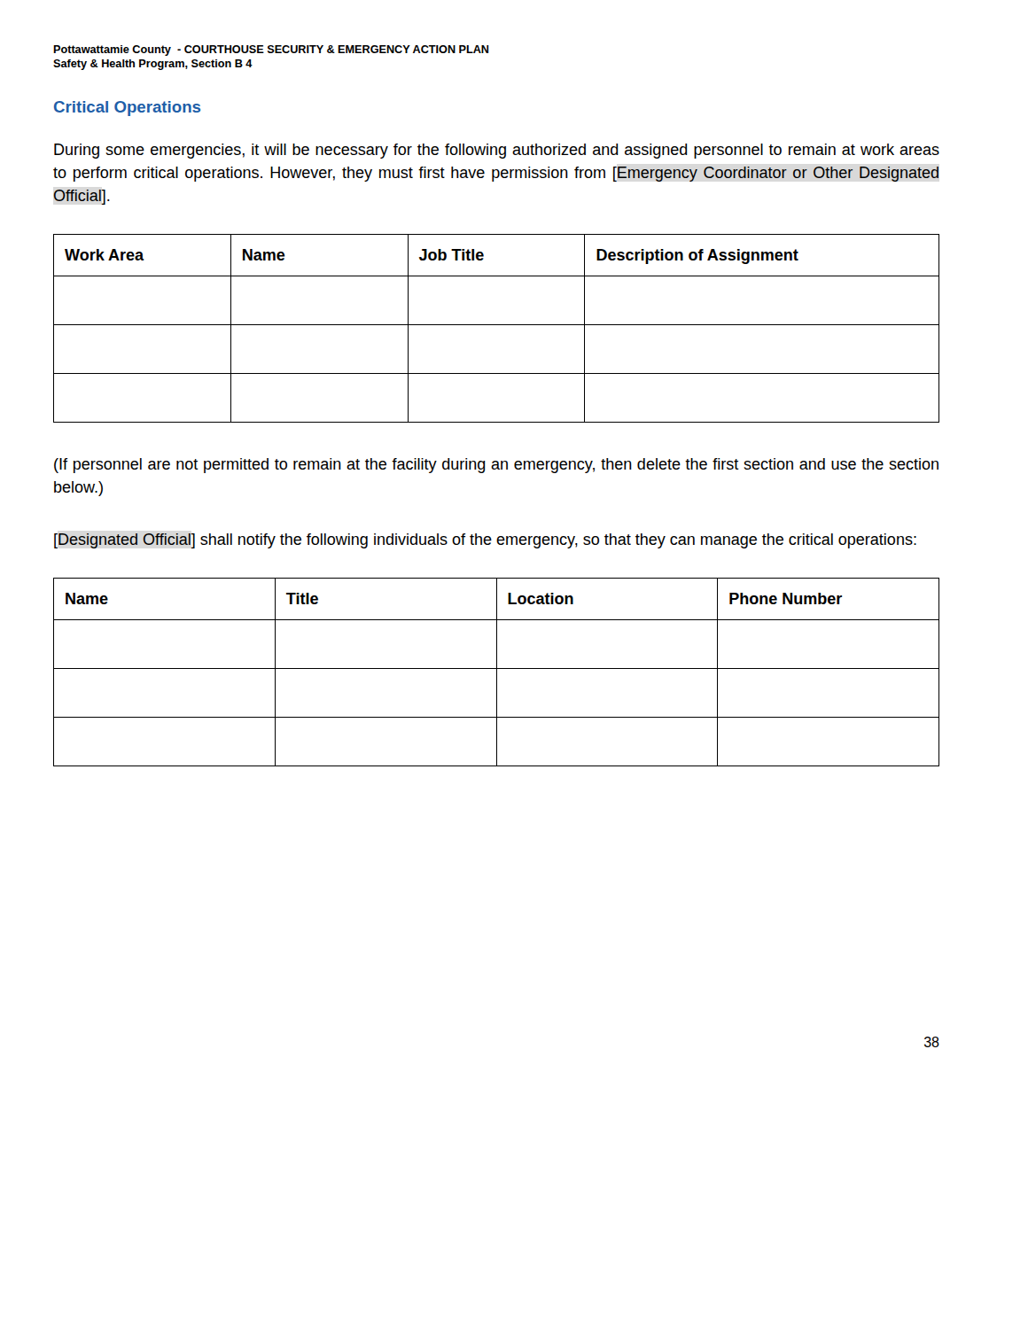Pottawattamie County - COURTHOUSE SECURITY & EMERGENCY ACTION PLAN
Safety & Health Program, Section B 4
Critical Operations
During some emergencies, it will be necessary for the following authorized and assigned personnel to remain at work areas to perform critical operations. However, they must first have permission from [Emergency Coordinator or Other Designated Official].
| Work Area | Name | Job Title | Description of Assignment |
| --- | --- | --- | --- |
(If personnel are not permitted to remain at the facility during an emergency, then delete the first section and use the section below.)
[Designated Official] shall notify the following individuals of the emergency, so that they can manage the critical operations:
| Name | Title | Location | Phone Number |
| --- | --- | --- | --- |
38